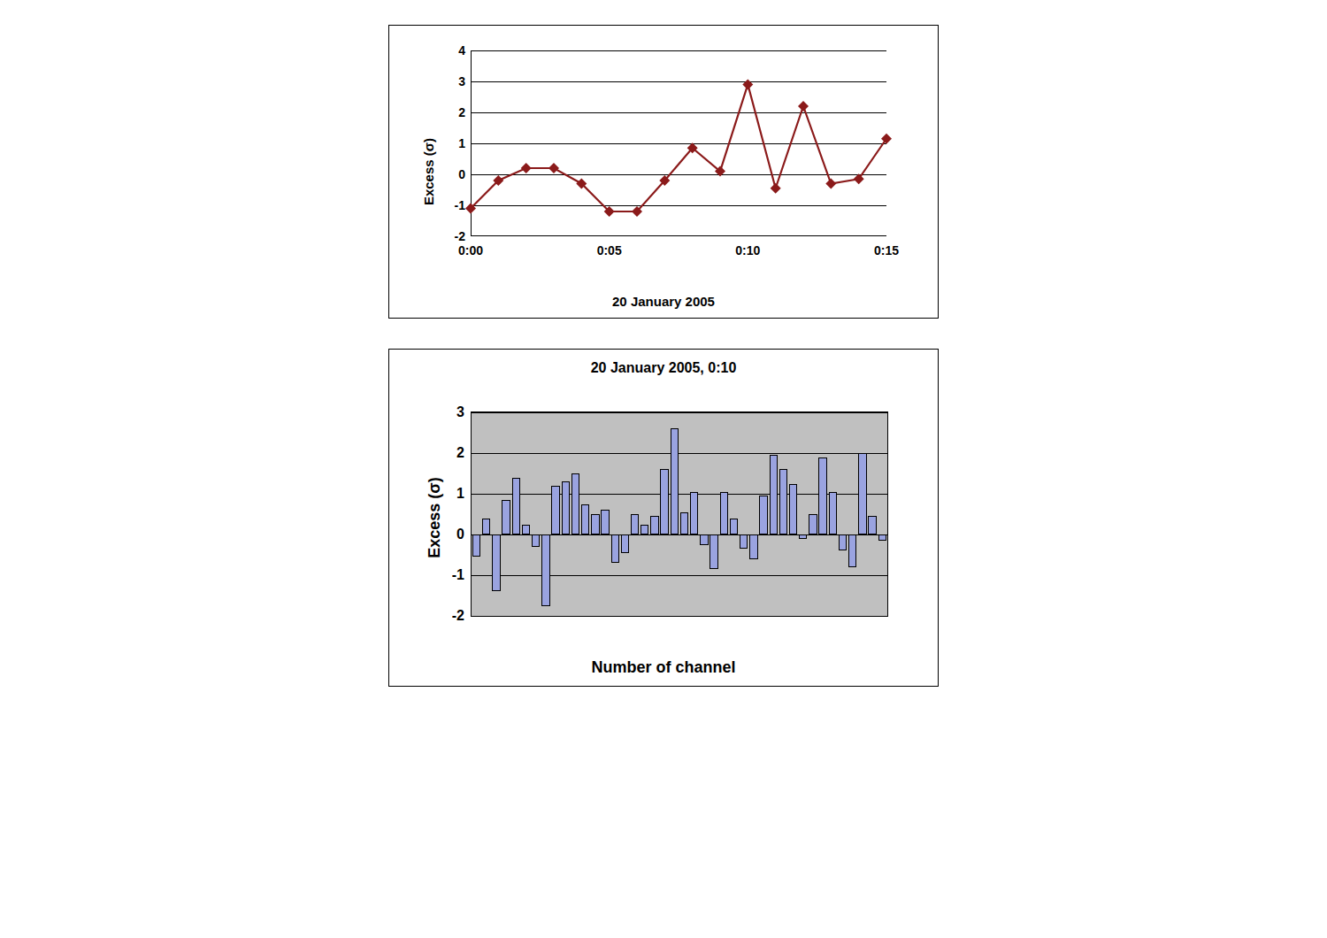Excess (σ)
4
3
2
1
0
-1
-2
0:00
0:05
0:10
0:15
x(min) = min/15*470 y(sig) = (4 - sig)/6*210 values: -1.1,-0.2,0.2,0.2,-0.3,-1.2,-1.2,-0.2,0.85,0.1,2.9,-0.45,2.2,-0.3,-0.15,1.15
20 January 2005
20 January 2005, 0:10
Excess (σ)
3
2
1
0
-1
-2
Bars: baseline (0) at 60% from top. Positive bar: bottom:40%; height = v*20% Negative bar: top:60%; height = |v|*20%
Number of channel